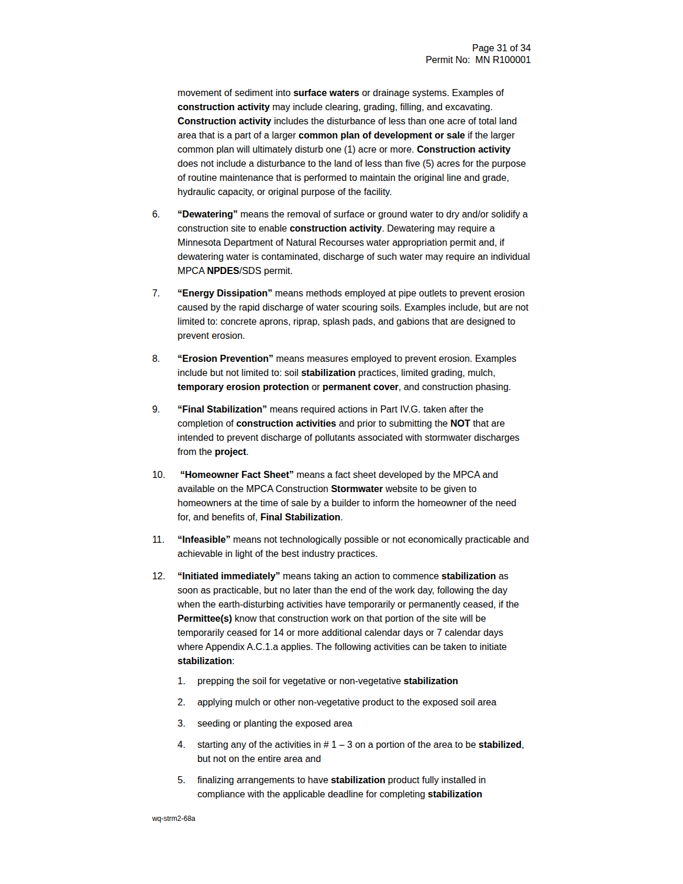Page 31 of 34
Permit No: MN R100001
movement of sediment into surface waters or drainage systems. Examples of construction activity may include clearing, grading, filling, and excavating. Construction activity includes the disturbance of less than one acre of total land area that is a part of a larger common plan of development or sale if the larger common plan will ultimately disturb one (1) acre or more. Construction activity does not include a disturbance to the land of less than five (5) acres for the purpose of routine maintenance that is performed to maintain the original line and grade, hydraulic capacity, or original purpose of the facility.
6. “Dewatering” means the removal of surface or ground water to dry and/or solidify a construction site to enable construction activity. Dewatering may require a Minnesota Department of Natural Recourses water appropriation permit and, if dewatering water is contaminated, discharge of such water may require an individual MPCA NPDES/SDS permit.
7. “Energy Dissipation” means methods employed at pipe outlets to prevent erosion caused by the rapid discharge of water scouring soils. Examples include, but are not limited to: concrete aprons, riprap, splash pads, and gabions that are designed to prevent erosion.
8. “Erosion Prevention” means measures employed to prevent erosion. Examples include but not limited to: soil stabilization practices, limited grading, mulch, temporary erosion protection or permanent cover, and construction phasing.
9. “Final Stabilization” means required actions in Part IV.G. taken after the completion of construction activities and prior to submitting the NOT that are intended to prevent discharge of pollutants associated with stormwater discharges from the project.
10. “Homeowner Fact Sheet” means a fact sheet developed by the MPCA and available on the MPCA Construction Stormwater website to be given to homeowners at the time of sale by a builder to inform the homeowner of the need for, and benefits of, Final Stabilization.
11. “Infeasible” means not technologically possible or not economically practicable and achievable in light of the best industry practices.
12. “Initiated immediately” means taking an action to commence stabilization as soon as practicable, but no later than the end of the work day, following the day when the earth-disturbing activities have temporarily or permanently ceased, if the Permittee(s) know that construction work on that portion of the site will be temporarily ceased for 14 or more additional calendar days or 7 calendar days where Appendix A.C.1.a applies. The following activities can be taken to initiate stabilization:
1. prepping the soil for vegetative or non-vegetative stabilization
2. applying mulch or other non-vegetative product to the exposed soil area
3. seeding or planting the exposed area
4. starting any of the activities in # 1 – 3 on a portion of the area to be stabilized, but not on the entire area and
5. finalizing arrangements to have stabilization product fully installed in compliance with the applicable deadline for completing stabilization
wq-strm2-68a